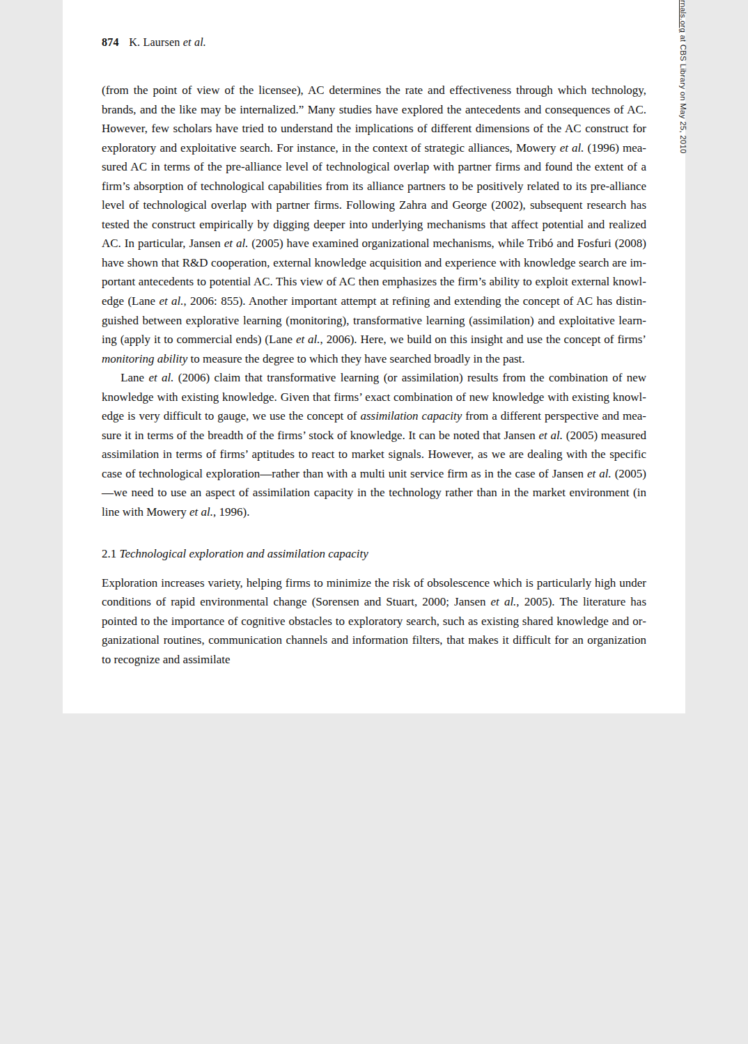Downloaded from http://icc.oxfordjournals.org at CBS Library on May 25, 2010
874 K. Laursen et al.
(from the point of view of the licensee), AC determines the rate and effectiveness through which technology, brands, and the like may be internalized.” Many studies have explored the antecedents and consequences of AC. However, few scholars have tried to understand the implications of different dimensions of the AC construct for exploratory and exploitative search. For instance, in the context of strategic alliances, Mowery et al. (1996) measured AC in terms of the pre-alliance level of technological overlap with partner firms and found the extent of a firm’s absorption of technological capabilities from its alliance partners to be positively related to its pre-alliance level of technological overlap with partner firms. Following Zahra and George (2002), subsequent research has tested the construct empirically by digging deeper into underlying mechanisms that affect potential and realized AC. In particular, Jansen et al. (2005) have examined organizational mechanisms, while Tribó and Fosfuri (2008) have shown that R&D cooperation, external knowledge acquisition and experience with knowledge search are important antecedents to potential AC. This view of AC then emphasizes the firm’s ability to exploit external knowledge (Lane et al., 2006: 855). Another important attempt at refining and extending the concept of AC has distinguished between explorative learning (monitoring), transformative learning (assimilation) and exploitative learning (apply it to commercial ends) (Lane et al., 2006). Here, we build on this insight and use the concept of firms’ monitoring ability to measure the degree to which they have searched broadly in the past.
Lane et al. (2006) claim that transformative learning (or assimilation) results from the combination of new knowledge with existing knowledge. Given that firms’ exact combination of new knowledge with existing knowledge is very difficult to gauge, we use the concept of assimilation capacity from a different perspective and measure it in terms of the breadth of the firms’ stock of knowledge. It can be noted that Jansen et al. (2005) measured assimilation in terms of firms’ aptitudes to react to market signals. However, as we are dealing with the specific case of technological exploration—rather than with a multi unit service firm as in the case of Jansen et al. (2005)—we need to use an aspect of assimilation capacity in the technology rather than in the market environment (in line with Mowery et al., 1996).
2.1 Technological exploration and assimilation capacity
Exploration increases variety, helping firms to minimize the risk of obsolescence which is particularly high under conditions of rapid environmental change (Sorensen and Stuart, 2000; Jansen et al., 2005). The literature has pointed to the importance of cognitive obstacles to exploratory search, such as existing shared knowledge and organizational routines, communication channels and information filters, that makes it difficult for an organization to recognize and assimilate